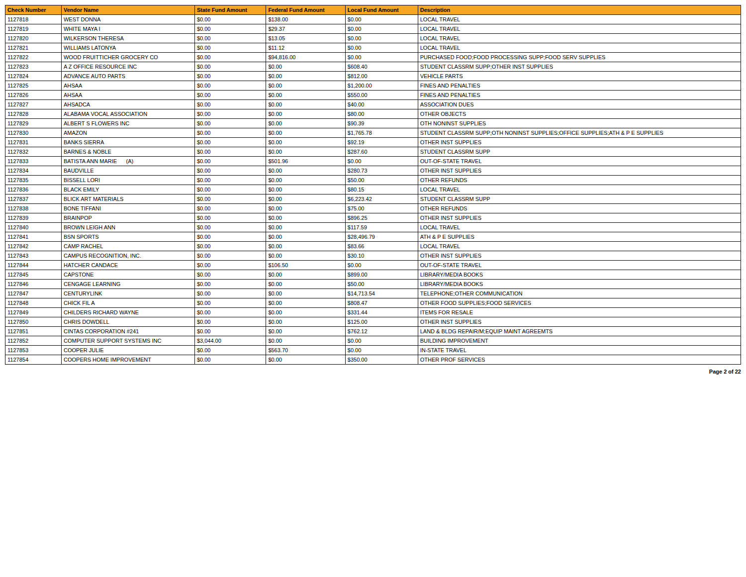| Check Number | Vendor Name | State Fund Amount | Federal Fund Amount | Local Fund Amount | Description |
| --- | --- | --- | --- | --- | --- |
| 1127818 | WEST DONNA | $0.00 | $138.00 | $0.00 | LOCAL TRAVEL |
| 1127819 | WHITE MAYA I | $0.00 | $29.37 | $0.00 | LOCAL TRAVEL |
| 1127820 | WILKERSON THERESA | $0.00 | $13.05 | $0.00 | LOCAL TRAVEL |
| 1127821 | WILLIAMS LATONYA | $0.00 | $11.12 | $0.00 | LOCAL TRAVEL |
| 1127822 | WOOD FRUITTICHER GROCERY CO | $0.00 | $94,816.00 | $0.00 | PURCHASED FOOD;FOOD PROCESSING SUPP;FOOD SERV SUPPLIES |
| 1127823 | A Z OFFICE RESOURCE INC | $0.00 | $0.00 | $608.40 | STUDENT CLASSRM SUPP;OTHER INST SUPPLIES |
| 1127824 | ADVANCE AUTO PARTS | $0.00 | $0.00 | $812.00 | VEHICLE PARTS |
| 1127825 | AHSAA | $0.00 | $0.00 | $1,200.00 | FINES AND PENALTIES |
| 1127826 | AHSAA | $0.00 | $0.00 | $550.00 | FINES AND PENALTIES |
| 1127827 | AHSADCA | $0.00 | $0.00 | $40.00 | ASSOCIATION DUES |
| 1127828 | ALABAMA VOCAL ASSOCIATION | $0.00 | $0.00 | $80.00 | OTHER OBJECTS |
| 1127829 | ALBERT S FLOWERS INC | $0.00 | $0.00 | $90.39 | OTH NONINST SUPPLIES |
| 1127830 | AMAZON | $0.00 | $0.00 | $1,765.78 | STUDENT CLASSRM SUPP;OTH NONINST SUPPLIES;OFFICE SUPPLIES;ATH & P E SUPPLIES |
| 1127831 | BANKS SIERRA | $0.00 | $0.00 | $92.19 | OTHER INST SUPPLIES |
| 1127832 | BARNES & NOBLE | $0.00 | $0.00 | $287.60 | STUDENT CLASSRM SUPP |
| 1127833 | BATISTA ANN MARIE (A) | $0.00 | $501.96 | $0.00 | OUT-OF-STATE TRAVEL |
| 1127834 | BAUDVILLE | $0.00 | $0.00 | $280.73 | OTHER INST SUPPLIES |
| 1127835 | BISSELL LORI | $0.00 | $0.00 | $50.00 | OTHER REFUNDS |
| 1127836 | BLACK EMILY | $0.00 | $0.00 | $80.15 | LOCAL TRAVEL |
| 1127837 | BLICK ART MATERIALS | $0.00 | $0.00 | $6,223.42 | STUDENT CLASSRM SUPP |
| 1127838 | BONE TIFFANI | $0.00 | $0.00 | $75.00 | OTHER REFUNDS |
| 1127839 | BRAINPOP | $0.00 | $0.00 | $896.25 | OTHER INST SUPPLIES |
| 1127840 | BROWN LEIGH ANN | $0.00 | $0.00 | $117.59 | LOCAL TRAVEL |
| 1127841 | BSN SPORTS | $0.00 | $0.00 | $28,496.79 | ATH & P E SUPPLIES |
| 1127842 | CAMP RACHEL | $0.00 | $0.00 | $83.66 | LOCAL TRAVEL |
| 1127843 | CAMPUS RECOGNITION, INC. | $0.00 | $0.00 | $30.10 | OTHER INST SUPPLIES |
| 1127844 | HATCHER CANDACE | $0.00 | $106.50 | $0.00 | OUT-OF-STATE TRAVEL |
| 1127845 | CAPSTONE | $0.00 | $0.00 | $899.00 | LIBRARY/MEDIA BOOKS |
| 1127846 | CENGAGE LEARNING | $0.00 | $0.00 | $50.00 | LIBRARY/MEDIA BOOKS |
| 1127847 | CENTURYLINK | $0.00 | $0.00 | $14,713.54 | TELEPHONE;OTHER COMMUNICATION |
| 1127848 | CHICK FIL A | $0.00 | $0.00 | $808.47 | OTHER FOOD SUPPLIES;FOOD SERVICES |
| 1127849 | CHILDERS RICHARD WAYNE | $0.00 | $0.00 | $331.44 | ITEMS FOR RESALE |
| 1127850 | CHRIS DOWDELL | $0.00 | $0.00 | $125.00 | OTHER INST SUPPLIES |
| 1127851 | CINTAS CORPORATION #241 | $0.00 | $0.00 | $762.12 | LAND & BLDG REPAIR/M;EQUIP MAINT AGREEMTS |
| 1127852 | COMPUTER SUPPORT SYSTEMS INC | $3,044.00 | $0.00 | $0.00 | BUILDING IMPROVEMENT |
| 1127853 | COOPER JULIE | $0.00 | $563.70 | $0.00 | IN-STATE TRAVEL |
| 1127854 | COOPERS HOME IMPROVEMENT | $0.00 | $0.00 | $350.00 | OTHER PROF SERVICES |
Page 2 of 22